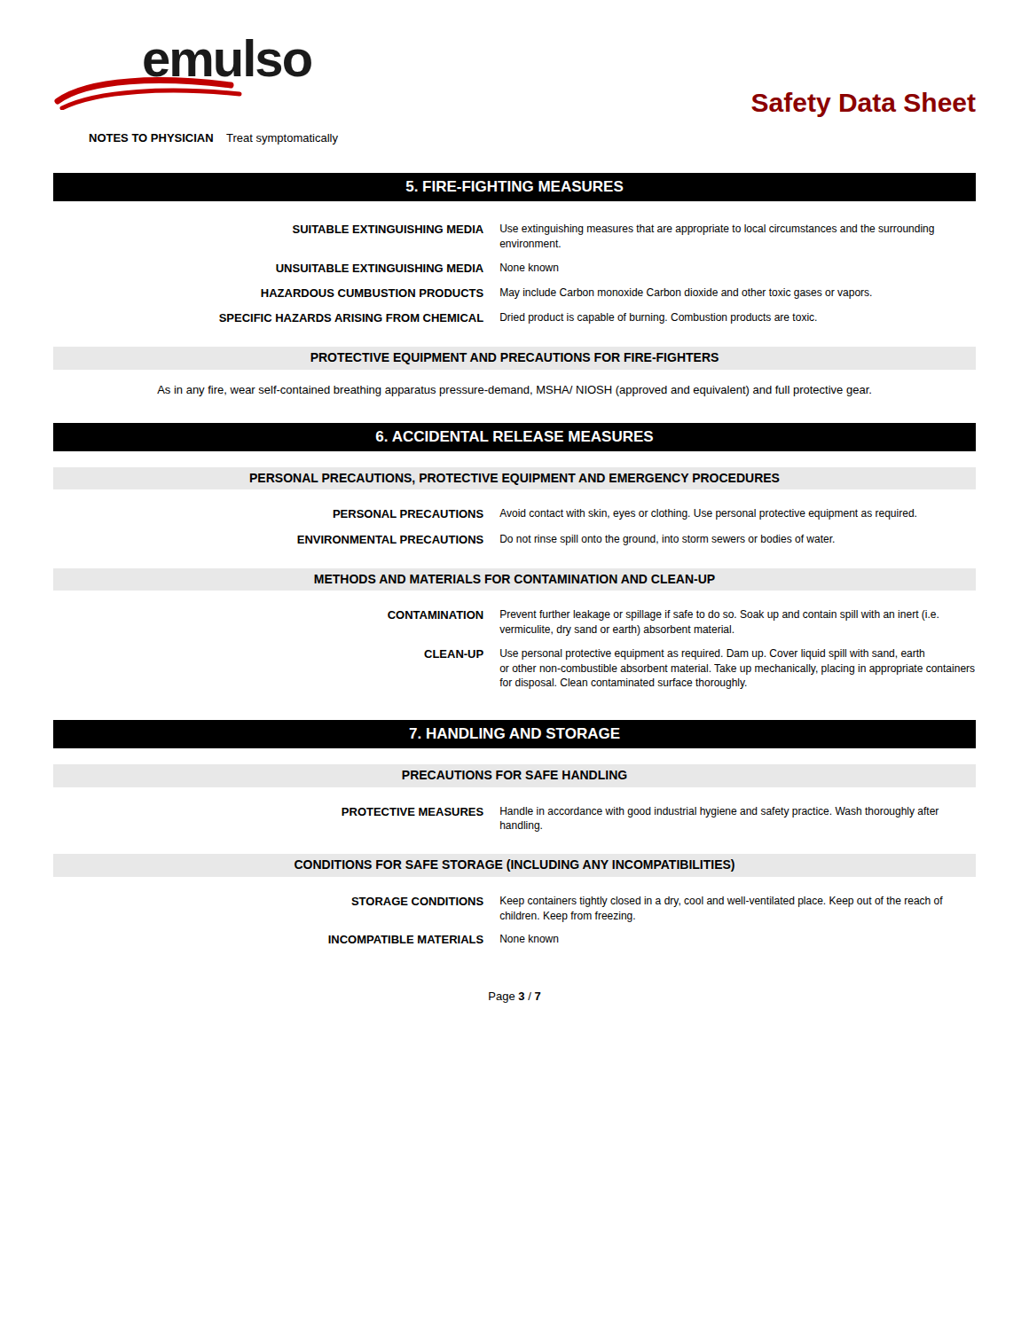emulso
Safety Data Sheet
NOTES TO PHYSICIAN Treat symptomatically
5. FIRE-FIGHTING MEASURES
| SUITABLE EXTINGUISHING MEDIA | Use extinguishing measures that are appropriate to local circumstances and the surrounding environment. |
| UNSUITABLE EXTINGUISHING MEDIA | None known |
| HAZARDOUS CUMBUSTION PRODUCTS | May include Carbon monoxide Carbon dioxide and other toxic gases or vapors. |
| SPECIFIC HAZARDS ARISING FROM CHEMICAL | Dried product is capable of burning. Combustion products are toxic. |
PROTECTIVE EQUIPMENT AND PRECAUTIONS FOR FIRE-FIGHTERS
As in any fire, wear self-contained breathing apparatus pressure-demand, MSHA/ NIOSH (approved and equivalent) and full protective gear.
6. ACCIDENTAL RELEASE MEASURES
PERSONAL PRECAUTIONS, PROTECTIVE EQUIPMENT AND EMERGENCY PROCEDURES
| PERSONAL PRECAUTIONS | Avoid contact with skin, eyes or clothing. Use personal protective equipment as required. |
| ENVIRONMENTAL PRECAUTIONS | Do not rinse spill onto the ground, into storm sewers or bodies of water. |
METHODS AND MATERIALS FOR CONTAMINATION AND CLEAN-UP
| CONTAMINATION | Prevent further leakage or spillage if safe to do so. Soak up and contain spill with an inert (i.e. vermiculite, dry sand or earth) absorbent material. |
| CLEAN-UP | Use personal protective equipment as required. Dam up. Cover liquid spill with sand, earth or other non-combustible absorbent material. Take up mechanically, placing in appropriate containers for disposal. Clean contaminated surface thoroughly. |
7. HANDLING AND STORAGE
PRECAUTIONS FOR SAFE HANDLING
| PROTECTIVE MEASURES | Handle in accordance with good industrial hygiene and safety practice. Wash thoroughly after handling. |
CONDITIONS FOR SAFE STORAGE (INCLUDING ANY INCOMPATIBILITIES)
| STORAGE CONDITIONS | Keep containers tightly closed in a dry, cool and well-ventilated place. Keep out of the reach of children. Keep from freezing. |
| INCOMPATIBLE MATERIALS | None known |
Page 3 / 7